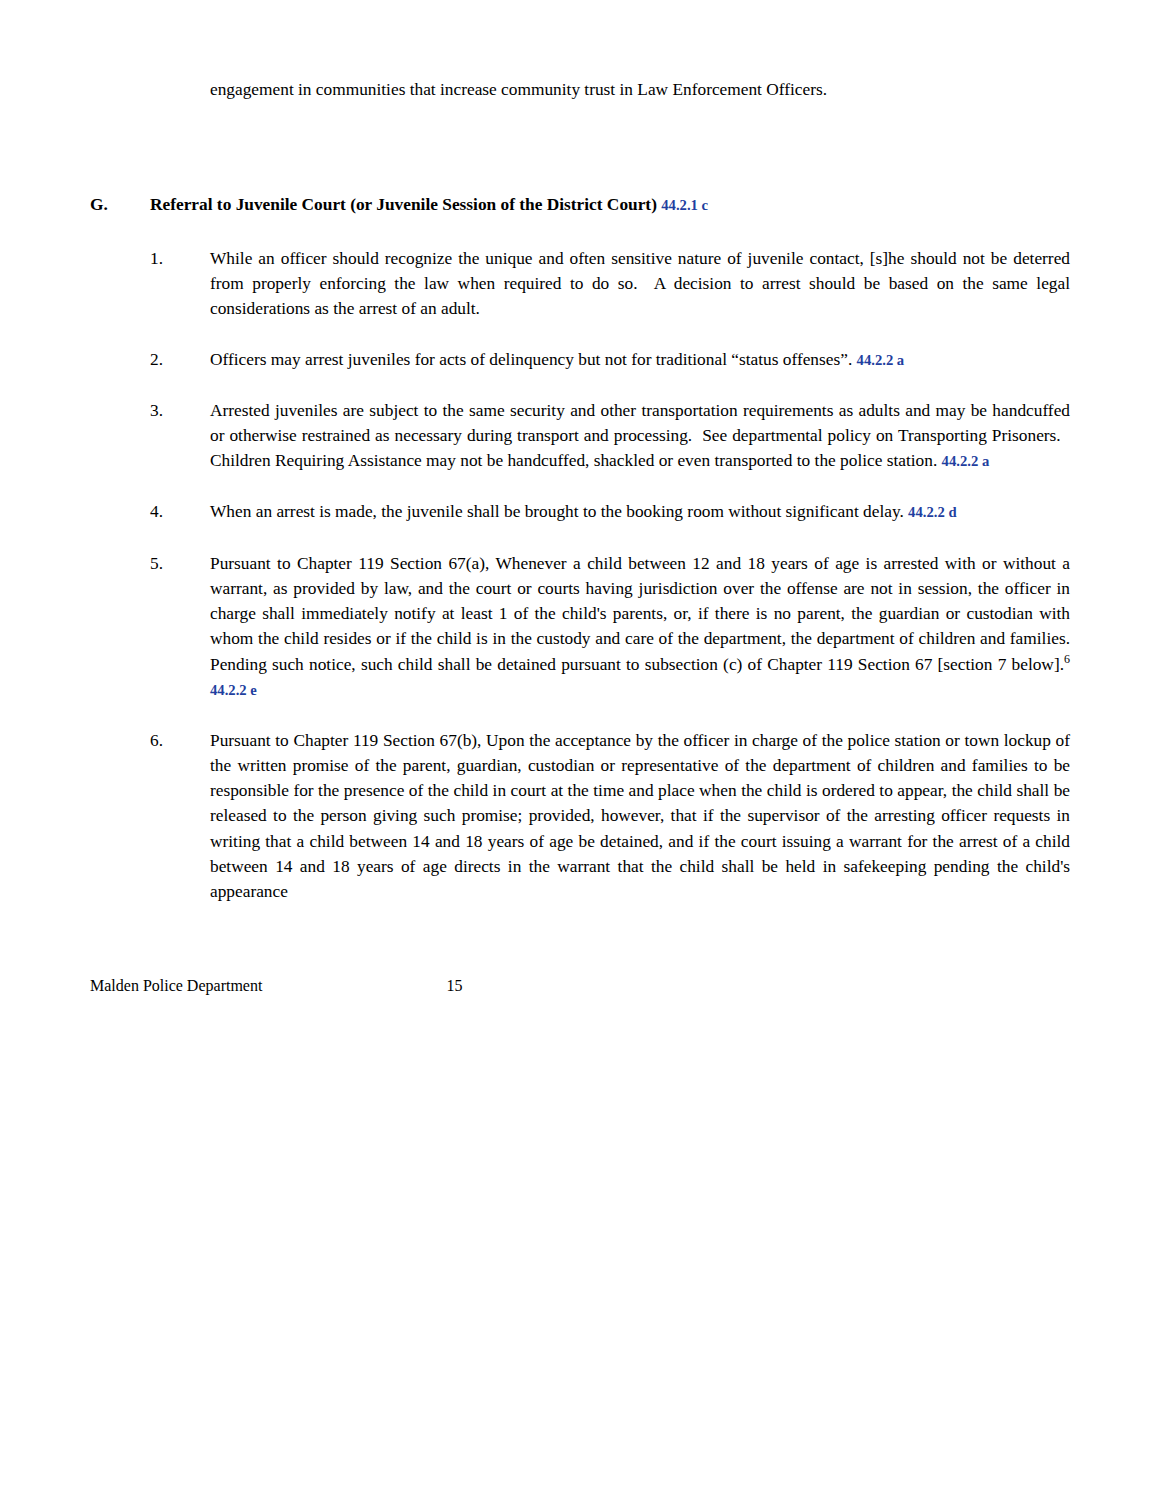engagement in communities that increase community trust in Law Enforcement Officers.
G. Referral to Juvenile Court (or Juvenile Session of the District Court) 44.2.1 c
1. While an officer should recognize the unique and often sensitive nature of juvenile contact, [s]he should not be deterred from properly enforcing the law when required to do so. A decision to arrest should be based on the same legal considerations as the arrest of an adult.
2. Officers may arrest juveniles for acts of delinquency but not for traditional “status offenses”. 44.2.2 a
3. Arrested juveniles are subject to the same security and other transportation requirements as adults and may be handcuffed or otherwise restrained as necessary during transport and processing. See departmental policy on Transporting Prisoners. Children Requiring Assistance may not be handcuffed, shackled or even transported to the police station. 44.2.2 a
4. When an arrest is made, the juvenile shall be brought to the booking room without significant delay. 44.2.2 d
5. Pursuant to Chapter 119 Section 67(a), Whenever a child between 12 and 18 years of age is arrested with or without a warrant, as provided by law, and the court or courts having jurisdiction over the offense are not in session, the officer in charge shall immediately notify at least 1 of the child's parents, or, if there is no parent, the guardian or custodian with whom the child resides or if the child is in the custody and care of the department, the department of children and families. Pending such notice, such child shall be detained pursuant to subsection (c) of Chapter 119 Section 67 [section 7 below].6 44.2.2 e
6. Pursuant to Chapter 119 Section 67(b), Upon the acceptance by the officer in charge of the police station or town lockup of the written promise of the parent, guardian, custodian or representative of the department of children and families to be responsible for the presence of the child in court at the time and place when the child is ordered to appear, the child shall be released to the person giving such promise; provided, however, that if the supervisor of the arresting officer requests in writing that a child between 14 and 18 years of age be detained, and if the court issuing a warrant for the arrest of a child between 14 and 18 years of age directs in the warrant that the child shall be held in safekeeping pending the child's appearance
Malden Police Department 15